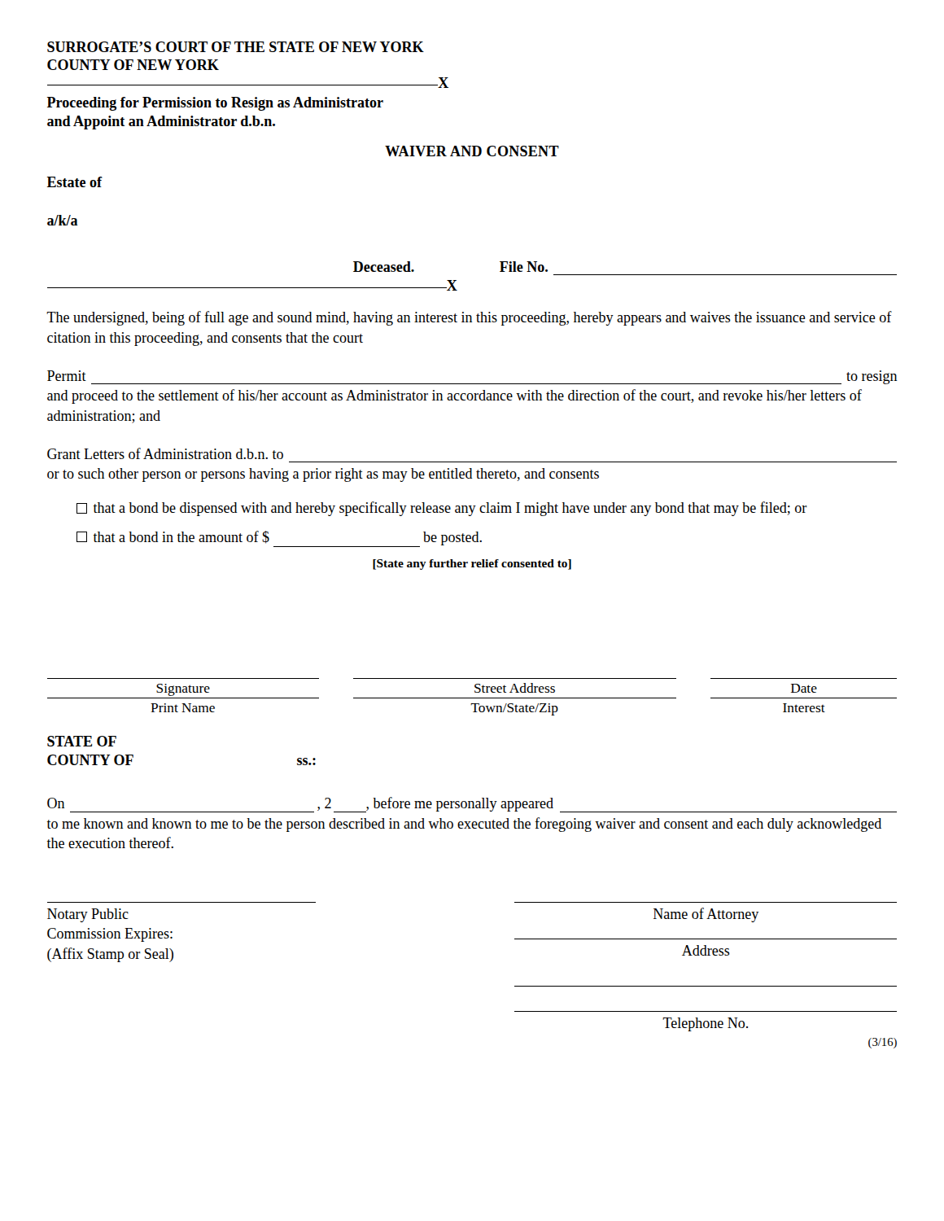SURROGATE’S COURT OF THE STATE OF NEW YORK
COUNTY OF NEW YORK
X
Proceeding for Permission to Resign as Administrator
and Appoint an Administrator d.b.n.
WAIVER AND CONSENT
Estate of
a/k/a
Deceased.
File No.
X
The undersigned, being of full age and sound mind, having an interest in this proceeding, hereby appears and waives the issuance and service of citation in this proceeding, and consents that the court
Permit to resign
and proceed to the settlement of his/her account as Administrator in accordance with the direction of the court, and revoke his/her letters of administration; and
Grant Letters of Administration d.b.n. to
or to such other person or persons having a prior right as may be entitled thereto, and consents
that a bond be dispensed with and hereby specifically release any claim I might have under any bond that may be filed; or
that a bond in the amount of $ be posted.
[State any further relief consented to]
| Signature | | Street Address | | Date |
| Print Name | | Town/State/Zip | | Interest |
STATE OF
COUNTY OF ss.:
On , 2 , before me personally appeared
to me known and known to me to be the person described in and who executed the foregoing waiver and consent and each duly acknowledged the execution thereof.
Notary Public
Commission Expires:
(Affix Stamp or Seal)
Name of Attorney
Address
Telephone No.
(3/16)